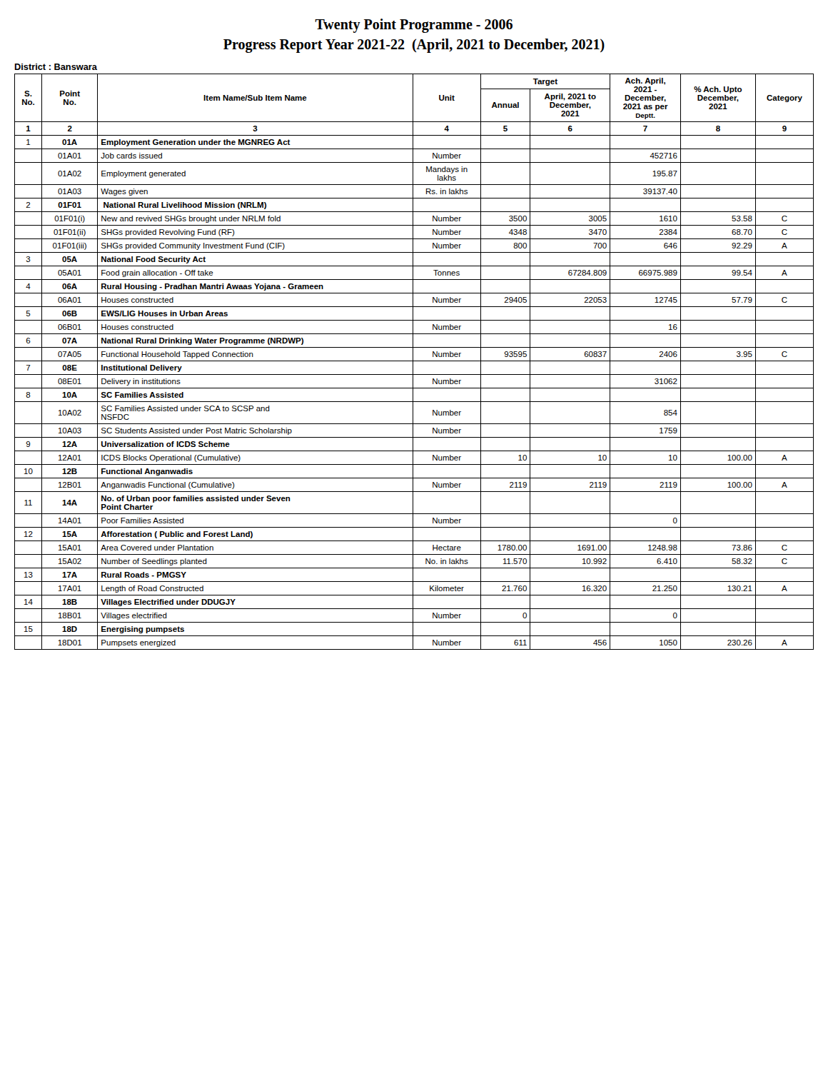Twenty Point Programme - 2006
Progress Report Year 2021-22 (April, 2021 to December, 2021)
District : Banswara
| S. No. | Point No. | Item Name/Sub Item Name | Unit | Target | Ach. April, 2021 - December, 2021 as per Deptt. | % Ach. Upto December, 2021 | Category |
| --- | --- | --- | --- | --- | --- | --- | --- |
| Annual | April, 2021 to December, 2021 |
| 1 | 2 | 3 | 4 | 5 | 6 | 7 | 8 | 9 |
| 1 | 01A | Employment Generation under the MGNREG Act | | | | | | |
| | 01A01 | Job cards issued | Number | | | 452716 | | |
| | 01A02 | Employment generated | Mandays in lakhs | | | 195.87 | | |
| | 01A03 | Wages given | Rs. in lakhs | | | 39137.40 | | |
| 2 | 01F01 | National Rural Livelihood Mission (NRLM) | | | | | | |
| | 01F01(i) | New and revived SHGs brought under NRLM fold | Number | 3500 | 3005 | 1610 | 53.58 | C |
| | 01F01(ii) | SHGs provided Revolving Fund (RF) | Number | 4348 | 3470 | 2384 | 68.70 | C |
| | 01F01(iii) | SHGs provided Community Investment Fund (CIF) | Number | 800 | 700 | 646 | 92.29 | A |
| 3 | 05A | National Food Security Act | | | | | | |
| | 05A01 | Food grain allocation - Off take | Tonnes | | 67284.809 | 66975.989 | 99.54 | A |
| 4 | 06A | Rural Housing - Pradhan Mantri Awaas Yojana - Grameen | | | | | | |
| | 06A01 | Houses constructed | Number | 29405 | 22053 | 12745 | 57.79 | C |
| 5 | 06B | EWS/LIG Houses in Urban Areas | | | | | | |
| | 06B01 | Houses constructed | Number | | | 16 | | |
| 6 | 07A | National Rural Drinking Water Programme (NRDWP) | | | | | | |
| | 07A05 | Functional Household Tapped Connection | Number | 93595 | 60837 | 2406 | 3.95 | C |
| 7 | 08E | Institutional Delivery | | | | | | |
| | 08E01 | Delivery in institutions | Number | | | 31062 | | |
| 8 | 10A | SC Families Assisted | | | | | | |
| | 10A02 | SC Families Assisted under SCA to SCSP and NSFDC | Number | | | 854 | | |
| | 10A03 | SC Students Assisted under Post Matric Scholarship | Number | | | 1759 | | |
| 9 | 12A | Universalization of ICDS Scheme | | | | | | |
| | 12A01 | ICDS Blocks Operational (Cumulative) | Number | 10 | 10 | 10 | 100.00 | A |
| 10 | 12B | Functional Anganwadis | | | | | | |
| | 12B01 | Anganwadis Functional (Cumulative) | Number | 2119 | 2119 | 2119 | 100.00 | A |
| 11 | 14A | No. of Urban poor families assisted under Seven Point Charter | | | | | | |
| | 14A01 | Poor Families Assisted | Number | | | 0 | | |
| 12 | 15A | Afforestation ( Public and Forest Land) | | | | | | |
| | 15A01 | Area Covered under Plantation | Hectare | 1780.00 | 1691.00 | 1248.98 | 73.86 | C |
| | 15A02 | Number of Seedlings planted | No. in lakhs | 11.570 | 10.992 | 6.410 | 58.32 | C |
| 13 | 17A | Rural Roads - PMGSY | | | | | | |
| | 17A01 | Length of Road Constructed | Kilometer | 21.760 | 16.320 | 21.250 | 130.21 | A |
| 14 | 18B | Villages Electrified under DDUGJY | | | | | | |
| | 18B01 | Villages electrified | Number | 0 | | 0 | | |
| 15 | 18D | Energising pumpsets | | | | | | |
| | 18D01 | Pumpsets energized | Number | 611 | 456 | 1050 | 230.26 | A |